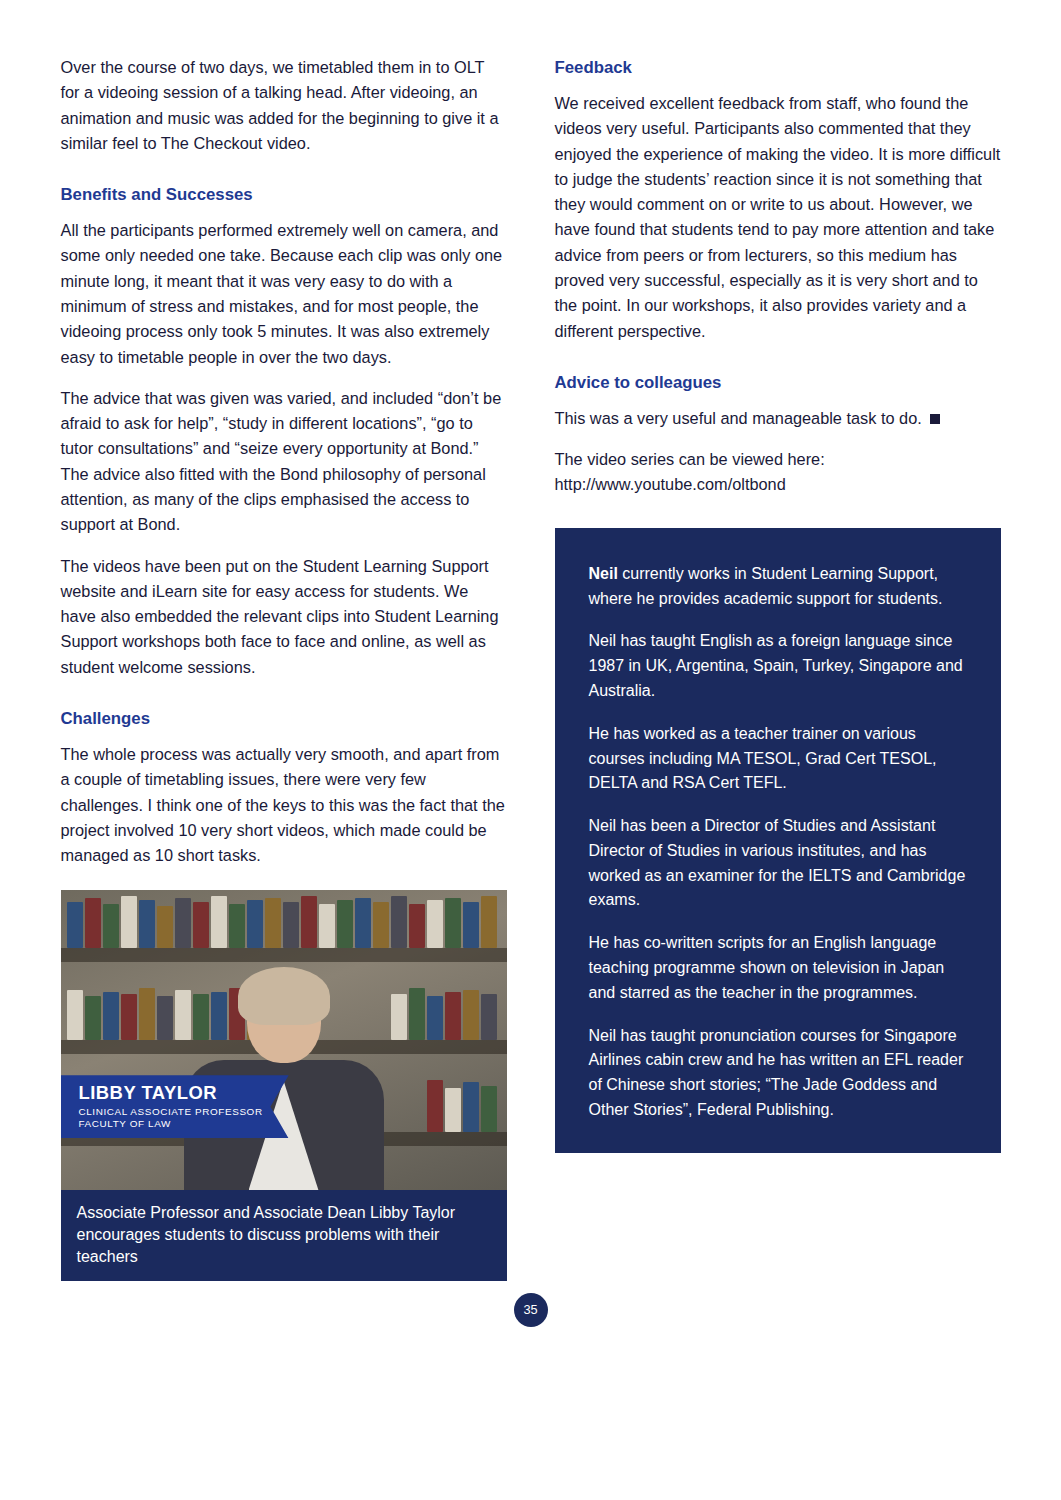Over the course of two days, we timetabled them in to OLT for a videoing session of a talking head. After videoing, an animation and music was added for the beginning to give it a similar feel to The Checkout video.
Benefits and Successes
All the participants performed extremely well on camera, and some only needed one take. Because each clip was only one minute long, it meant that it was very easy to do with a minimum of stress and mistakes, and for most people, the videoing process only took 5 minutes. It was also extremely easy to timetable people in over the two days.
The advice that was given was varied, and included “don’t be afraid to ask for help”, “study in different locations”, “go to tutor consultations” and “seize every opportunity at Bond.” The advice also fitted with the Bond philosophy of personal attention, as many of the clips emphasised the access to support at Bond.
The videos have been put on the Student Learning Support website and iLearn site for easy access for students. We have also embedded the relevant clips into Student Learning Support workshops both face to face and online, as well as student welcome sessions.
Challenges
The whole process was actually very smooth, and apart from a couple of timetabling issues, there were very few challenges. I think one of the keys to this was the fact that the project involved 10 very short videos, which made could be managed as 10 short tasks.
LIBBY TAYLOR
CLINICAL ASSOCIATE PROFESSOR
FACULTY OF LAW
Associate Professor and Associate Dean Libby Taylor encourages students to discuss problems with their teachers
Feedback
We received excellent feedback from staff, who found the videos very useful. Participants also commented that they enjoyed the experience of making the video. It is more difficult to judge the students’ reaction since it is not something that they would comment on or write to us about. However, we have found that students tend to pay more attention and take advice from peers or from lecturers, so this medium has proved very successful, especially as it is very short and to the point. In our workshops, it also provides variety and a different perspective.
Advice to colleagues
This was a very useful and manageable task to do.
The video series can be viewed here: http://www.youtube.com/oltbond
Neil currently works in Student Learning Support, where he provides academic support for students.
Neil has taught English as a foreign language since 1987 in UK, Argentina, Spain, Turkey, Singapore and Australia.
He has worked as a teacher trainer on various courses including MA TESOL, Grad Cert TESOL, DELTA and RSA Cert TEFL.
Neil has been a Director of Studies and Assistant Director of Studies in various institutes, and has worked as an examiner for the IELTS and Cambridge exams.
He has co-written scripts for an English language teaching programme shown on television in Japan and starred as the teacher in the programmes.
Neil has taught pronunciation courses for Singapore Airlines cabin crew and he has written an EFL reader of Chinese short stories; “The Jade Goddess and Other Stories”, Federal Publishing.
35